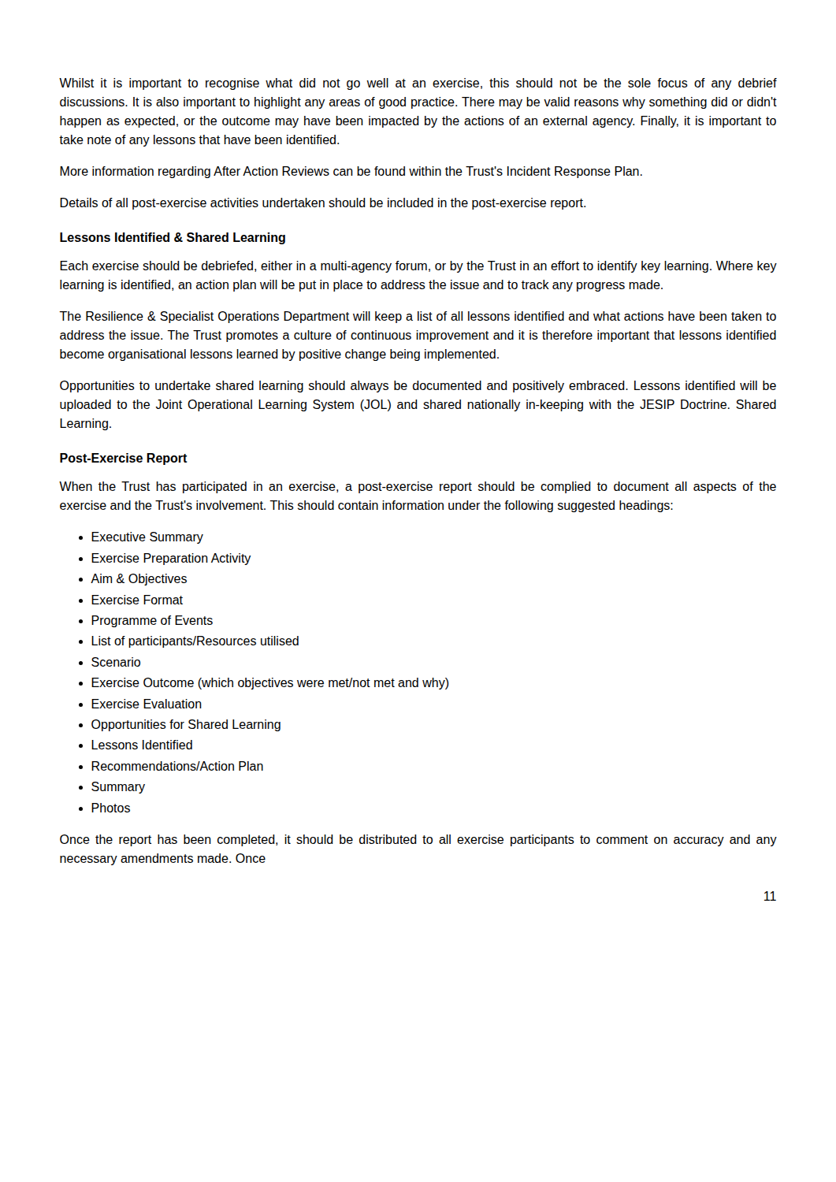Whilst it is important to recognise what did not go well at an exercise, this should not be the sole focus of any debrief discussions. It is also important to highlight any areas of good practice. There may be valid reasons why something did or didn't happen as expected, or the outcome may have been impacted by the actions of an external agency. Finally, it is important to take note of any lessons that have been identified.
More information regarding After Action Reviews can be found within the Trust's Incident Response Plan.
Details of all post-exercise activities undertaken should be included in the post-exercise report.
Lessons Identified & Shared Learning
Each exercise should be debriefed, either in a multi-agency forum, or by the Trust in an effort to identify key learning. Where key learning is identified, an action plan will be put in place to address the issue and to track any progress made.
The Resilience & Specialist Operations Department will keep a list of all lessons identified and what actions have been taken to address the issue. The Trust promotes a culture of continuous improvement and it is therefore important that lessons identified become organisational lessons learned by positive change being implemented.
Opportunities to undertake shared learning should always be documented and positively embraced. Lessons identified will be uploaded to the Joint Operational Learning System (JOL) and shared nationally in-keeping with the JESIP Doctrine. Shared Learning.
Post-Exercise Report
When the Trust has participated in an exercise, a post-exercise report should be complied to document all aspects of the exercise and the Trust's involvement. This should contain information under the following suggested headings:
Executive Summary
Exercise Preparation Activity
Aim & Objectives
Exercise Format
Programme of Events
List of participants/Resources utilised
Scenario
Exercise Outcome (which objectives were met/not met and why)
Exercise Evaluation
Opportunities for Shared Learning
Lessons Identified
Recommendations/Action Plan
Summary
Photos
Once the report has been completed, it should be distributed to all exercise participants to comment on accuracy and any necessary amendments made. Once
11